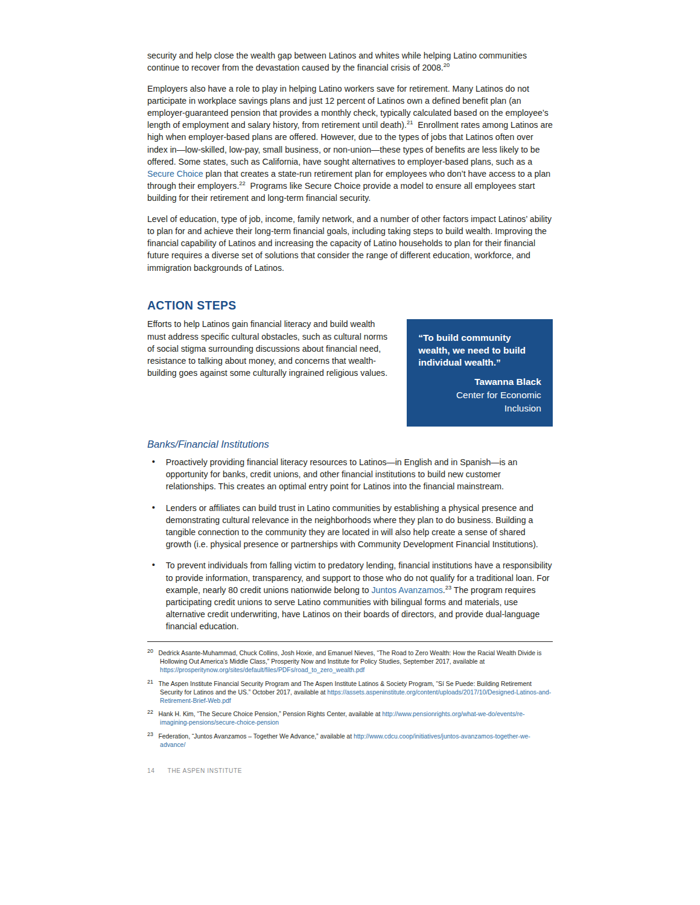security and help close the wealth gap between Latinos and whites while helping Latino communities continue to recover from the devastation caused by the financial crisis of 2008.20
Employers also have a role to play in helping Latino workers save for retirement. Many Latinos do not participate in workplace savings plans and just 12 percent of Latinos own a defined benefit plan (an employer-guaranteed pension that provides a monthly check, typically calculated based on the employee’s length of employment and salary history, from retirement until death).21 Enrollment rates among Latinos are high when employer-based plans are offered. However, due to the types of jobs that Latinos often over index in—low-skilled, low-pay, small business, or non-union—these types of benefits are less likely to be offered. Some states, such as California, have sought alternatives to employer-based plans, such as a Secure Choice plan that creates a state-run retirement plan for employees who don’t have access to a plan through their employers.22 Programs like Secure Choice provide a model to ensure all employees start building for their retirement and long-term financial security.
Level of education, type of job, income, family network, and a number of other factors impact Latinos’ ability to plan for and achieve their long-term financial goals, including taking steps to build wealth. Improving the financial capability of Latinos and increasing the capacity of Latino households to plan for their financial future requires a diverse set of solutions that consider the range of different education, workforce, and immigration backgrounds of Latinos.
Action Steps
Efforts to help Latinos gain financial literacy and build wealth must address specific cultural obstacles, such as cultural norms of social stigma surrounding discussions about financial need, resistance to talking about money, and concerns that wealth-building goes against some culturally ingrained religious values.
“To build community wealth, we need to build individual wealth.”
Tawanna Black
Center for Economic Inclusion
Banks/Financial Institutions
Proactively providing financial literacy resources to Latinos—in English and in Spanish—is an opportunity for banks, credit unions, and other financial institutions to build new customer relationships. This creates an optimal entry point for Latinos into the financial mainstream.
Lenders or affiliates can build trust in Latino communities by establishing a physical presence and demonstrating cultural relevance in the neighborhoods where they plan to do business. Building a tangible connection to the community they are located in will also help create a sense of shared growth (i.e. physical presence or partnerships with Community Development Financial Institutions).
To prevent individuals from falling victim to predatory lending, financial institutions have a responsibility to provide information, transparency, and support to those who do not qualify for a traditional loan. For example, nearly 80 credit unions nationwide belong to Juntos Avanzamos.23 The program requires participating credit unions to serve Latino communities with bilingual forms and materials, use alternative credit underwriting, have Latinos on their boards of directors, and provide dual-language financial education.
20 Dedrick Asante-Muhammad, Chuck Collins, Josh Hoxie, and Emanuel Nieves, “The Road to Zero Wealth: How the Racial Wealth Divide is Hollowing Out America’s Middle Class,” Prosperity Now and Institute for Policy Studies, September 2017, available at https://prosperitynow.org/sites/default/files/PDFs/road_to_zero_wealth.pdf
21 The Aspen Institute Financial Security Program and The Aspen Institute Latinos & Society Program, “Sí Se Puede: Building Retirement Security for Latinos and the US.” October 2017, available at https://assets.aspeninstitute.org/content/uploads/2017/10/Designed-Latinos-and-Retirement-Brief-Web.pdf
22 Hank H. Kim, “The Secure Choice Pension,” Pension Rights Center, available at http://www.pensionrights.org/what-we-do/events/re-imagining-pensions/secure-choice-pension
23 Federation, “Juntos Avanzamos – Together We Advance,” available at http://www.cdcu.coop/initiatives/juntos-avanzamos-together-we-advance/
14 THE ASPEN INSTITUTE